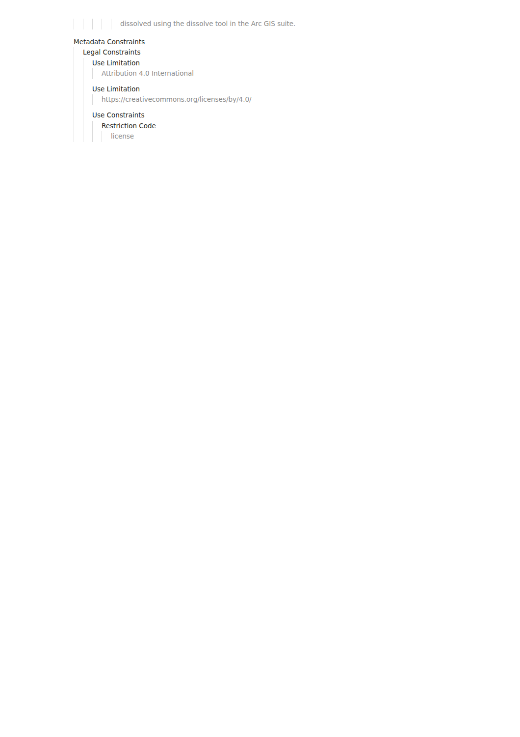dissolved using the dissolve tool in the Arc GIS suite.
Metadata Constraints
Legal Constraints
Use Limitation
Attribution 4.0 International
Use Limitation
https://creativecommons.org/licenses/by/4.0/
Use Constraints
Restriction Code
license